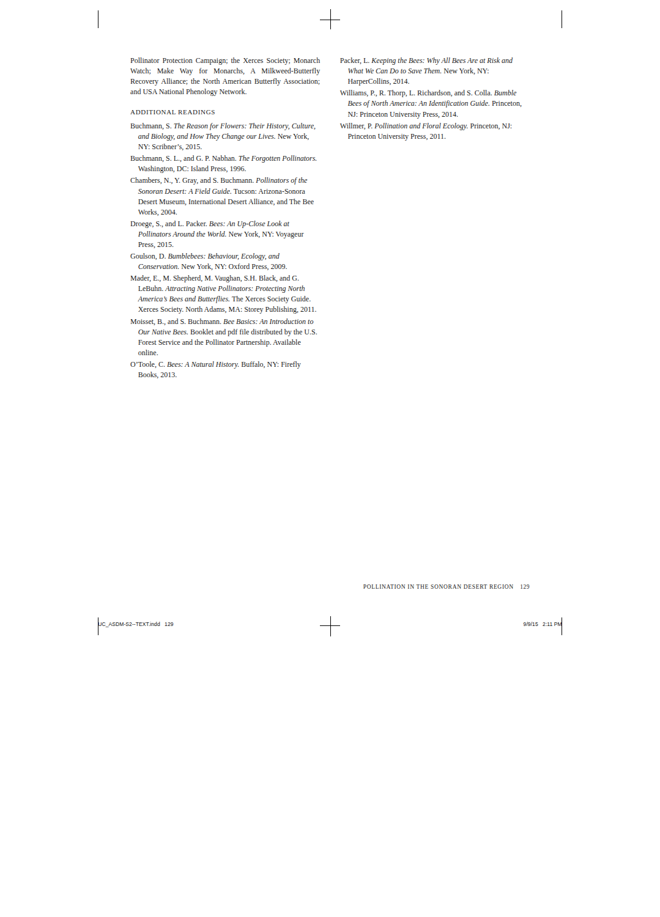Pollinator Protection Campaign; the Xerces Society; Monarch Watch; Make Way for Monarchs, A Milkweed-Butterfly Recovery Alliance; the North American Butterfly Association; and USA National Phenology Network.
Additional Readings
Buchmann, S. The Reason for Flowers: Their History, Culture, and Biology, and How They Change our Lives. New York, NY: Scribner’s, 2015.
Buchmann, S. L., and G. P. Nabhan. The Forgotten Pollinators. Washington, DC: Island Press, 1996.
Chambers, N., Y. Gray, and S. Buchmann. Pollinators of the Sonoran Desert: A Field Guide. Tucson: Arizona-Sonora Desert Museum, International Desert Alliance, and The Bee Works, 2004.
Droege, S., and L. Packer. Bees: An Up-Close Look at Pollinators Around the World. New York, NY: Voyageur Press, 2015.
Goulson, D. Bumblebees: Behaviour, Ecology, and Conservation. New York, NY: Oxford Press, 2009.
Mader, E., M. Shepherd, M. Vaughan, S.H. Black, and G. LeBuhn. Attracting Native Pollinators: Protecting North America’s Bees and Butterflies. The Xerces Society Guide. Xerces Society. North Adams, MA: Storey Publishing, 2011.
Moisset, B., and S. Buchmann. Bee Basics: An Introduction to Our Native Bees. Booklet and pdf file distributed by the U.S. Forest Service and the Pollinator Partnership. Available online.
O’Toole, C. Bees: A Natural History. Buffalo, NY: Firefly Books, 2013.
Packer, L. Keeping the Bees: Why All Bees Are at Risk and What We Can Do to Save Them. New York, NY: HarperCollins, 2014.
Williams, P., R. Thorp, L. Richardson, and S. Colla. Bumble Bees of North America: An Identification Guide. Princeton, NJ: Princeton University Press, 2014.
Willmer, P. Pollination and Floral Ecology. Princeton, NJ: Princeton University Press, 2011.
pollination in the sonoran desert region 129
UC_ASDM-S2--TEXT.indd 129 9/9/15 2:11 PM